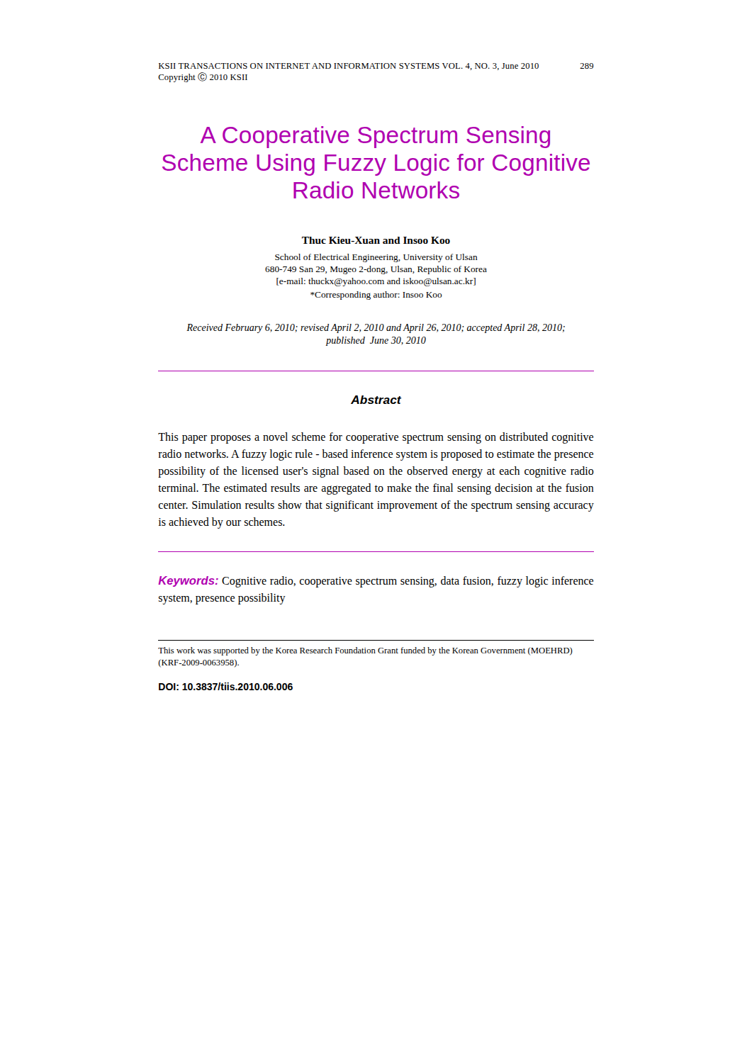289 KSII TRANSACTIONS ON INTERNET AND INFORMATION SYSTEMS VOL. 4, NO. 3, June 2010 Copyright Ⓒ 2010 KSII
A Cooperative Spectrum Sensing Scheme Using Fuzzy Logic for Cognitive Radio Networks
Thuc Kieu-Xuan and Insoo Koo
School of Electrical Engineering, University of Ulsan
680-749 San 29, Mugeo 2-dong, Ulsan, Republic of Korea
[e-mail: thuckx@yahoo.com and iskoo@ulsan.ac.kr]
*Corresponding author: Insoo Koo
Received February 6, 2010; revised April 2, 2010 and April 26, 2010; accepted April 28, 2010;
published June 30, 2010
Abstract
This paper proposes a novel scheme for cooperative spectrum sensing on distributed cognitive radio networks. A fuzzy logic rule - based inference system is proposed to estimate the presence possibility of the licensed user's signal based on the observed energy at each cognitive radio terminal. The estimated results are aggregated to make the final sensing decision at the fusion center. Simulation results show that significant improvement of the spectrum sensing accuracy is achieved by our schemes.
Keywords: Cognitive radio, cooperative spectrum sensing, data fusion, fuzzy logic inference system, presence possibility
This work was supported by the Korea Research Foundation Grant funded by the Korean Government (MOEHRD) (KRF-2009-0063958).
DOI: 10.3837/tiis.2010.06.006